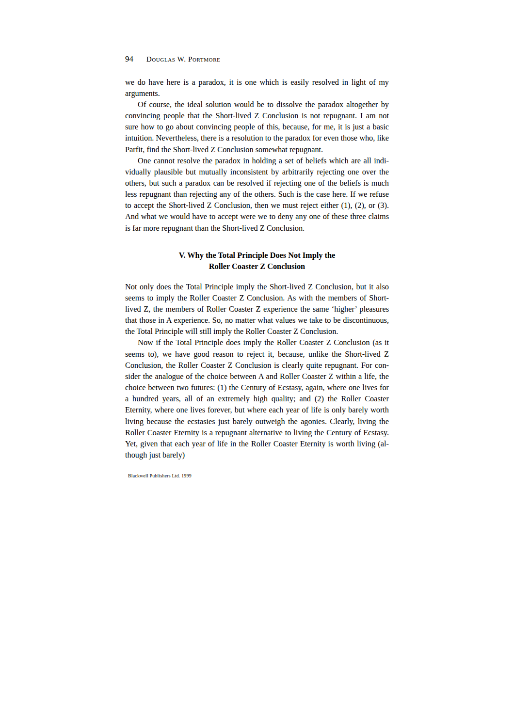94 Douglas W. Portmore
we do have here is a paradox, it is one which is easily resolved in light of my arguments.
Of course, the ideal solution would be to dissolve the paradox altogether by convincing people that the Short-lived Z Conclusion is not repugnant. I am not sure how to go about convincing people of this, because, for me, it is just a basic intuition. Nevertheless, there is a resolution to the paradox for even those who, like Parfit, find the Short-lived Z Conclusion somewhat repugnant.
One cannot resolve the paradox in holding a set of beliefs which are all individually plausible but mutually inconsistent by arbitrarily rejecting one over the others, but such a paradox can be resolved if rejecting one of the beliefs is much less repugnant than rejecting any of the others. Such is the case here. If we refuse to accept the Short-lived Z Conclusion, then we must reject either (1), (2), or (3). And what we would have to accept were we to deny any one of these three claims is far more repugnant than the Short-lived Z Conclusion.
V. Why the Total Principle Does Not Imply the
Roller Coaster Z Conclusion
Not only does the Total Principle imply the Short-lived Z Conclusion, but it also seems to imply the Roller Coaster Z Conclusion. As with the members of Short-lived Z, the members of Roller Coaster Z experience the same ‘higher’ pleasures that those in A experience. So, no matter what values we take to be discontinuous, the Total Principle will still imply the Roller Coaster Z Conclusion.
Now if the Total Principle does imply the Roller Coaster Z Conclusion (as it seems to), we have good reason to reject it, because, unlike the Short-lived Z Conclusion, the Roller Coaster Z Conclusion is clearly quite repugnant. For consider the analogue of the choice between A and Roller Coaster Z within a life, the choice between two futures: (1) the Century of Ecstasy, again, where one lives for a hundred years, all of an extremely high quality; and (2) the Roller Coaster Eternity, where one lives forever, but where each year of life is only barely worth living because the ecstasies just barely outweigh the agonies. Clearly, living the Roller Coaster Eternity is a repugnant alternative to living the Century of Ecstasy. Yet, given that each year of life in the Roller Coaster Eternity is worth living (although just barely)
Blackwell Publishers Ltd. 1999